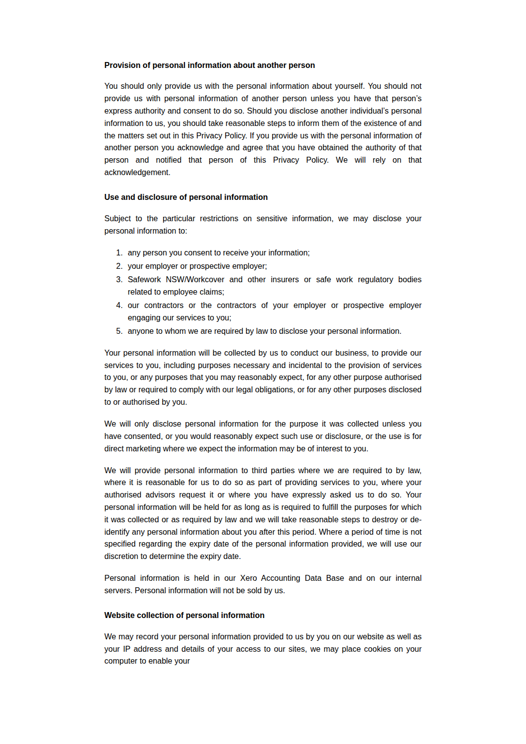Provision of personal information about another person
You should only provide us with the personal information about yourself. You should not provide us with personal information of another person unless you have that person’s express authority and consent to do so. Should you disclose another individual’s personal information to us, you should take reasonable steps to inform them of the existence of and the matters set out in this Privacy Policy. If you provide us with the personal information of another person you acknowledge and agree that you have obtained the authority of that person and notified that person of this Privacy Policy. We will rely on that acknowledgement.
Use and disclosure of personal information
Subject to the particular restrictions on sensitive information, we may disclose your personal information to:
any person you consent to receive your information;
your employer or prospective employer;
Safework NSW/Workcover and other insurers or safe work regulatory bodies related to employee claims;
our contractors or the contractors of your employer or prospective employer engaging our services to you;
anyone to whom we are required by law to disclose your personal information.
Your personal information will be collected by us to conduct our business, to provide our services to you, including purposes necessary and incidental to the provision of services to you, or any purposes that you may reasonably expect, for any other purpose authorised by law or required to comply with our legal obligations, or for any other purposes disclosed to or authorised by you.
We will only disclose personal information for the purpose it was collected unless you have consented, or you would reasonably expect such use or disclosure, or the use is for direct marketing where we expect the information may be of interest to you.
We will provide personal information to third parties where we are required to by law, where it is reasonable for us to do so as part of providing services to you, where your authorised advisors request it or where you have expressly asked us to do so. Your personal information will be held for as long as is required to fulfill the purposes for which it was collected or as required by law and we will take reasonable steps to destroy or de-identify any personal information about you after this period. Where a period of time is not specified regarding the expiry date of the personal information provided, we will use our discretion to determine the expiry date.
Personal information is held in our Xero Accounting Data Base and on our internal servers. Personal information will not be sold by us.
Website collection of personal information
We may record your personal information provided to us by you on our website as well as your IP address and details of your access to our sites, we may place cookies on your computer to enable your